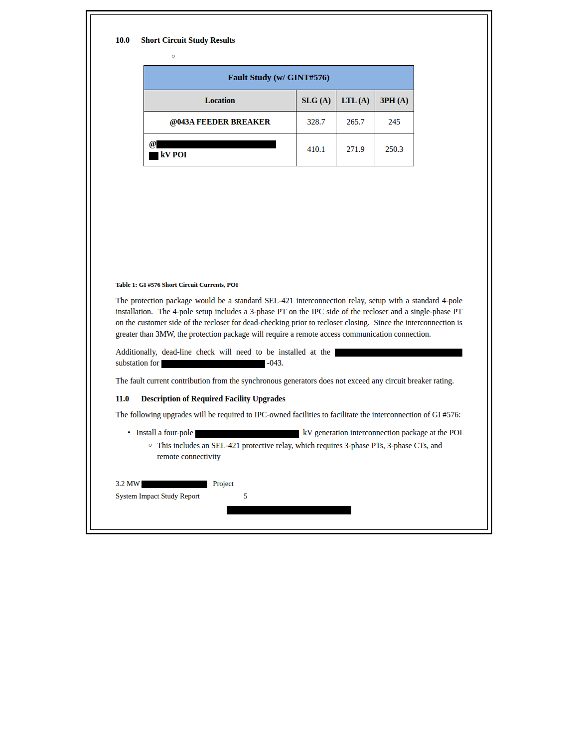10.0 Short Circuit Study Results
| Fault Study (w/ GINT#576) |
| --- |
| Location | SLG (A) | LTL (A) | 3PH (A) |
| @043A FEEDER BREAKER | 328.7 | 265.7 | 245 |
| @ kV POI | 410.1 | 271.9 | 250.3 |
Table 1: GI #576 Short Circuit Currents, POI
The protection package would be a standard SEL-421 interconnection relay, setup with a standard 4-pole installation. The 4-pole setup includes a 3-phase PT on the IPC side of the recloser and a single-phase PT on the customer side of the recloser for dead-checking prior to recloser closing. Since the interconnection is greater than 3MW, the protection package will require a remote access communication connection.
Additionally, dead-line check will need to be installed at the substation for -043.
The fault current contribution from the synchronous generators does not exceed any circuit breaker rating.
11.0 Description of Required Facility Upgrades
The following upgrades will be required to IPC-owned facilities to facilitate the interconnection of GI #576:
Install a four-pole kV generation interconnection package at the POI
This includes an SEL-421 protective relay, which requires 3-phase PTs, 3-phase CTs, and remote connectivity
3.2 MW Project
System Impact Study Report 5